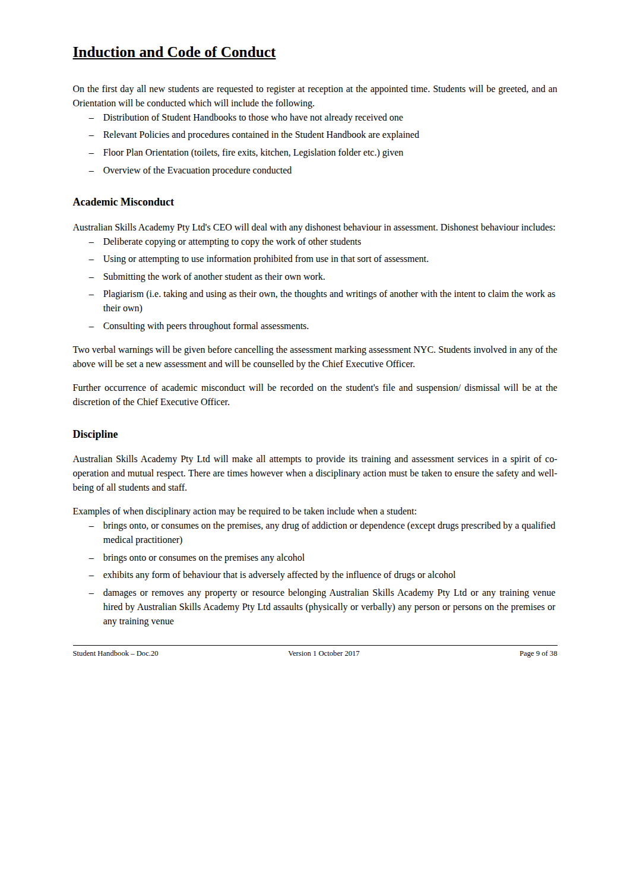Induction and Code of Conduct
On the first day all new students are requested to register at reception at the appointed time. Students will be greeted, and an Orientation will be conducted which will include the following.
Distribution of Student Handbooks to those who have not already received one
Relevant Policies and procedures contained in the Student Handbook are explained
Floor Plan Orientation (toilets, fire exits, kitchen, Legislation folder etc.) given
Overview of the Evacuation procedure conducted
Academic Misconduct
Australian Skills Academy Pty Ltd's CEO will deal with any dishonest behaviour in assessment. Dishonest behaviour includes:
Deliberate copying or attempting to copy the work of other students
Using or attempting to use information prohibited from use in that sort of assessment.
Submitting the work of another student as their own work.
Plagiarism (i.e. taking and using as their own, the thoughts and writings of another with the intent to claim the work as their own)
Consulting with peers throughout formal assessments.
Two verbal warnings will be given before cancelling the assessment marking assessment NYC. Students involved in any of the above will be set a new assessment and will be counselled by the Chief Executive Officer.
Further occurrence of academic misconduct will be recorded on the student's file and suspension/ dismissal will be at the discretion of the Chief Executive Officer.
Discipline
Australian Skills Academy Pty Ltd will make all attempts to provide its training and assessment services in a spirit of co-operation and mutual respect. There are times however when a disciplinary action must be taken to ensure the safety and well-being of all students and staff.
Examples of when disciplinary action may be required to be taken include when a student:
brings onto, or consumes on the premises, any drug of addiction or dependence (except drugs prescribed by a qualified medical practitioner)
brings onto or consumes on the premises any alcohol
exhibits any form of behaviour that is adversely affected by the influence of drugs or alcohol
damages or removes any property or resource belonging Australian Skills Academy Pty Ltd or any training venue hired by Australian Skills Academy Pty Ltd assaults (physically or verbally) any person or persons on the premises or any training venue
Student Handbook – Doc.20 Version 1 October 2017 Page 9 of 38